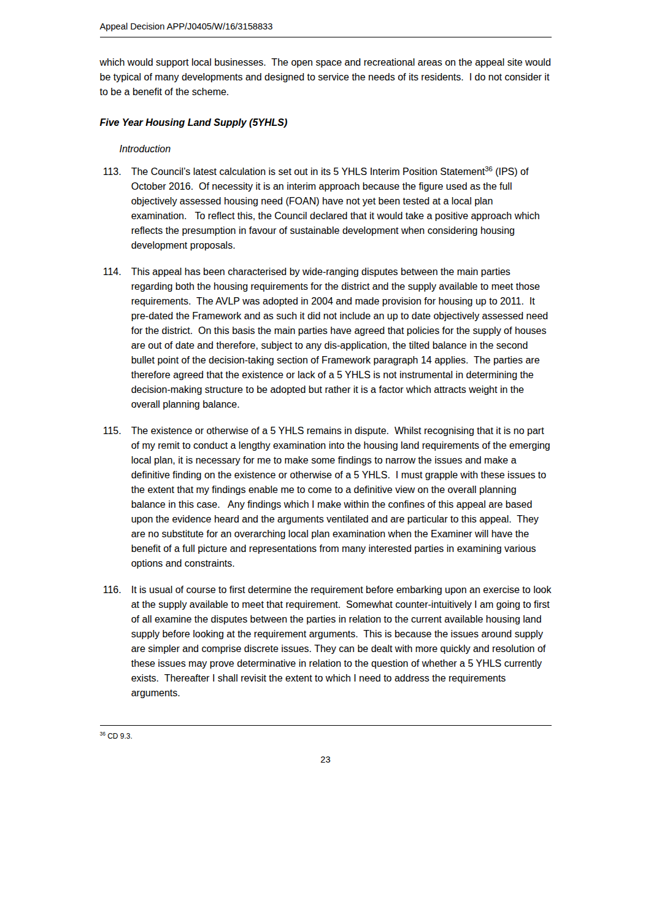Appeal Decision APP/J0405/W/16/3158833
which would support local businesses. The open space and recreational areas on the appeal site would be typical of many developments and designed to service the needs of its residents. I do not consider it to be a benefit of the scheme.
Five Year Housing Land Supply (5YHLS)
Introduction
113.
The Council’s latest calculation is set out in its 5 YHLS Interim Position Statement36 (IPS) of October 2016. Of necessity it is an interim approach because the figure used as the full objectively assessed housing need (FOAN) have not yet been tested at a local plan examination. To reflect this, the Council declared that it would take a positive approach which reflects the presumption in favour of sustainable development when considering housing development proposals.
114.
This appeal has been characterised by wide-ranging disputes between the main parties regarding both the housing requirements for the district and the supply available to meet those requirements. The AVLP was adopted in 2004 and made provision for housing up to 2011. It pre-dated the Framework and as such it did not include an up to date objectively assessed need for the district. On this basis the main parties have agreed that policies for the supply of houses are out of date and therefore, subject to any dis-application, the tilted balance in the second bullet point of the decision-taking section of Framework paragraph 14 applies. The parties are therefore agreed that the existence or lack of a 5 YHLS is not instrumental in determining the decision-making structure to be adopted but rather it is a factor which attracts weight in the overall planning balance.
115.
The existence or otherwise of a 5 YHLS remains in dispute. Whilst recognising that it is no part of my remit to conduct a lengthy examination into the housing land requirements of the emerging local plan, it is necessary for me to make some findings to narrow the issues and make a definitive finding on the existence or otherwise of a 5 YHLS. I must grapple with these issues to the extent that my findings enable me to come to a definitive view on the overall planning balance in this case. Any findings which I make within the confines of this appeal are based upon the evidence heard and the arguments ventilated and are particular to this appeal. They are no substitute for an overarching local plan examination when the Examiner will have the benefit of a full picture and representations from many interested parties in examining various options and constraints.
116.
It is usual of course to first determine the requirement before embarking upon an exercise to look at the supply available to meet that requirement. Somewhat counter-intuitively I am going to first of all examine the disputes between the parties in relation to the current available housing land supply before looking at the requirement arguments. This is because the issues around supply are simpler and comprise discrete issues. They can be dealt with more quickly and resolution of these issues may prove determinative in relation to the question of whether a 5 YHLS currently exists. Thereafter I shall revisit the extent to which I need to address the requirements arguments.
36 CD 9.3.
23